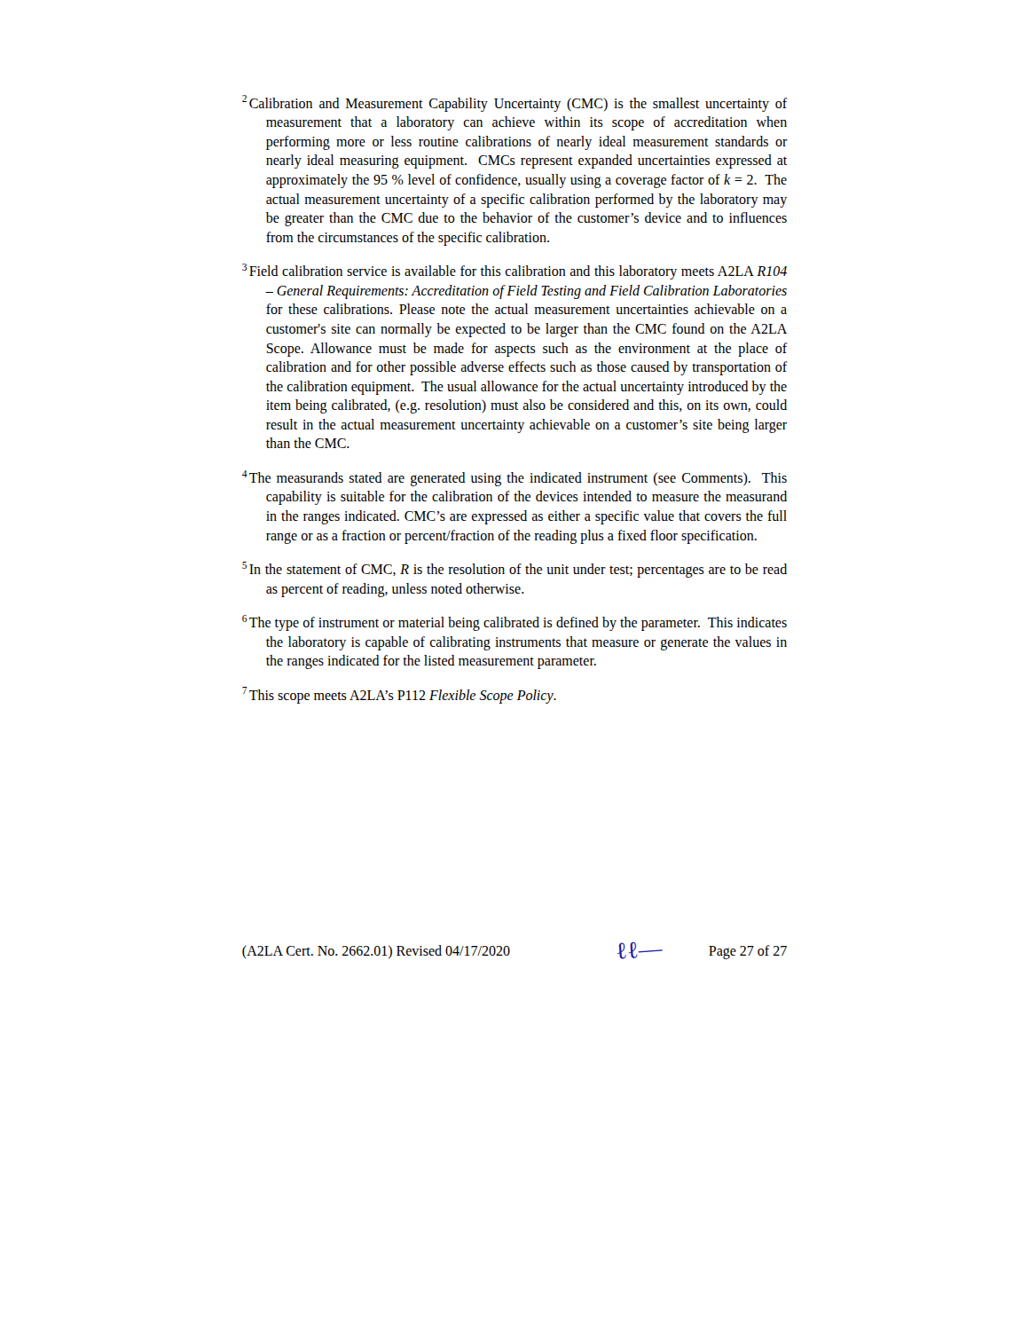2Calibration and Measurement Capability Uncertainty (CMC) is the smallest uncertainty of measurement that a laboratory can achieve within its scope of accreditation when performing more or less routine calibrations of nearly ideal measurement standards or nearly ideal measuring equipment. CMCs represent expanded uncertainties expressed at approximately the 95 % level of confidence, usually using a coverage factor of k = 2. The actual measurement uncertainty of a specific calibration performed by the laboratory may be greater than the CMC due to the behavior of the customer’s device and to influences from the circumstances of the specific calibration.
3Field calibration service is available for this calibration and this laboratory meets A2LA R104 – General Requirements: Accreditation of Field Testing and Field Calibration Laboratories for these calibrations. Please note the actual measurement uncertainties achievable on a customer's site can normally be expected to be larger than the CMC found on the A2LA Scope. Allowance must be made for aspects such as the environment at the place of calibration and for other possible adverse effects such as those caused by transportation of the calibration equipment. The usual allowance for the actual uncertainty introduced by the item being calibrated, (e.g. resolution) must also be considered and this, on its own, could result in the actual measurement uncertainty achievable on a customer’s site being larger than the CMC.
4The measurands stated are generated using the indicated instrument (see Comments). This capability is suitable for the calibration of the devices intended to measure the measurand in the ranges indicated. CMC’s are expressed as either a specific value that covers the full range or as a fraction or percent/fraction of the reading plus a fixed floor specification.
5In the statement of CMC, R is the resolution of the unit under test; percentages are to be read as percent of reading, unless noted otherwise.
6The type of instrument or material being calibrated is defined by the parameter. This indicates the laboratory is capable of calibrating instruments that measure or generate the values in the ranges indicated for the listed measurement parameter.
7This scope meets A2LA’s P112 Flexible Scope Policy.
(A2LA Cert. No. 2662.01) Revised 04/17/2020
ℓℓ—
Page 27 of 27